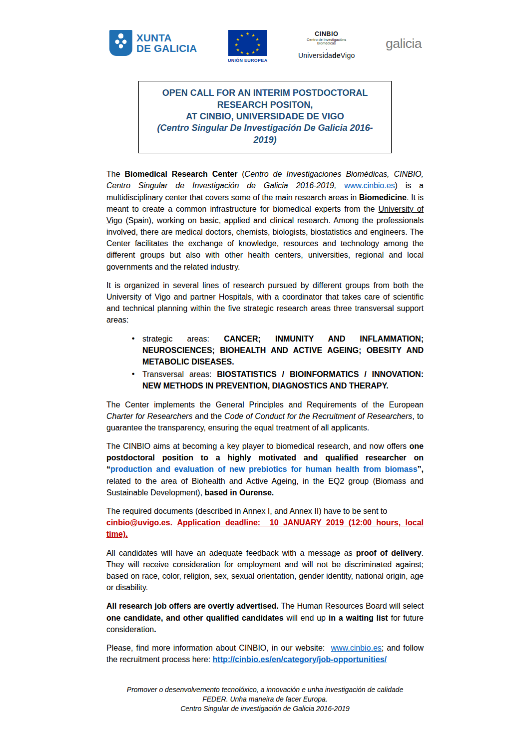XUNTA DE GALICIA
UNIÓN EUROPEA
CINBIO
Centro de Investigacións
Biomédicas
Universidade Vigo
galicia
OPEN CALL FOR AN INTERIM POSTDOCTORAL RESEARCH POSITON,
AT CINBIO, UNIVERSIDADE DE VIGO
(Centro Singular De Investigación De Galicia 2016-2019)
The Biomedical Research Center (Centro de Investigaciones Biomédicas, CINBIO, Centro Singular de Investigación de Galicia 2016-2019, www.cinbio.es) is a multidisciplinary center that covers some of the main research areas in Biomedicine. It is meant to create a common infrastructure for biomedical experts from the University of Vigo (Spain), working on basic, applied and clinical research. Among the professionals involved, there are medical doctors, chemists, biologists, biostatistics and engineers. The Center facilitates the exchange of knowledge, resources and technology among the different groups but also with other health centers, universities, regional and local governments and the related industry.
It is organized in several lines of research pursued by different groups from both the University of Vigo and partner Hospitals, with a coordinator that takes care of scientific and technical planning within the five strategic research areas three transversal support areas:
strategic areas: CANCER; INMUNITY AND INFLAMMATION; NEUROSCIENCES; BIOHEALTH AND ACTIVE AGEING; OBESITY AND METABOLIC DISEASES.
Transversal areas: BIOSTATISTICS / BIOINFORMATICS / INNOVATION: NEW METHODS IN PREVENTION, DIAGNOSTICS AND THERAPY.
The Center implements the General Principles and Requirements of the European Charter for Researchers and the Code of Conduct for the Recruitment of Researchers, to guarantee the transparency, ensuring the equal treatment of all applicants.
The CINBIO aims at becoming a key player to biomedical research, and now offers one postdoctoral position to a highly motivated and qualified researcher on “production and evaluation of new prebiotics for human health from biomass”, related to the area of Biohealth and Active Ageing, in the EQ2 group (Biomass and Sustainable Development), based in Ourense.
The required documents (described in Annex I, and Annex II) have to be sent to
cinbio@uvigo.es. Application deadline: 10 JANUARY 2019 (12:00 hours, local time).
All candidates will have an adequate feedback with a message as proof of delivery. They will receive consideration for employment and will not be discriminated against; based on race, color, religion, sex, sexual orientation, gender identity, national origin, age or disability.
All research job offers are overtly advertised. The Human Resources Board will select one candidate, and other qualified candidates will end up in a waiting list for future consideration.
Please, find more information about CINBIO, in our website: www.cinbio.es; and follow the recruitment process here: http://cinbio.es/en/category/job-opportunities/
Promover o desenvolvemento tecnolóxico, a innovación e unha investigación de calidade
FEDER. Unha maneira de facer Europa.
Centro Singular de investigación de Galicia 2016-2019